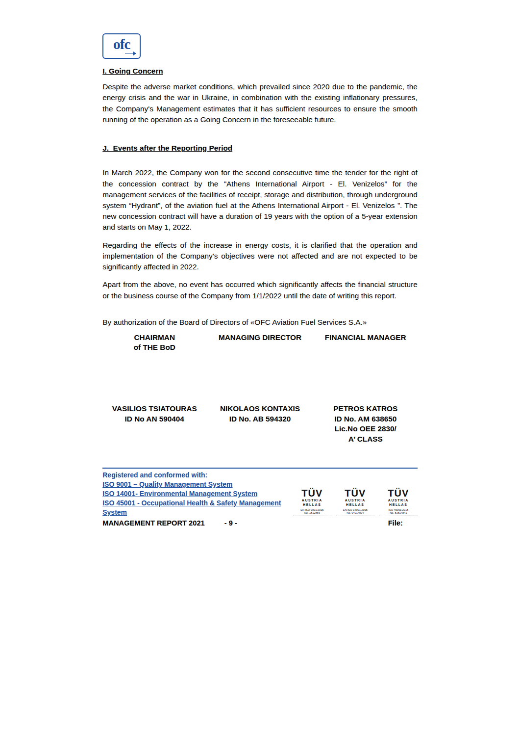ofc
I. Going Concern
Despite the adverse market conditions, which prevailed since 2020 due to the pandemic, the energy crisis and the war in Ukraine, in combination with the existing inflationary pressures, the Company's Management estimates that it has sufficient resources to ensure the smooth running of the operation as a Going Concern in the foreseeable future.
J. Events after the Reporting Period
In March 2022, the Company won for the second consecutive time the tender for the right of the concession contract by the "Athens International Airport - El. Venizelos” for the management services of the facilities of receipt, storage and distribution, through underground system “Hydrant”, of the aviation fuel at the Athens International Airport - El. Venizelos ”. The new concession contract will have a duration of 19 years with the option of a 5-year extension and starts on May 1, 2022.
Regarding the effects of the increase in energy costs, it is clarified that the operation and implementation of the Company's objectives were not affected and are not expected to be significantly affected in 2022.
Apart from the above, no event has occurred which significantly affects the financial structure or the business course of the Company from 1/1/2022 until the date of writing this report.
By authorization of the Board of Directors of «OFC Aviation Fuel Services S.A.»
| CHAIRMAN of THE BoD | MANAGING DIRECTOR | FINANCIAL MANAGER |
| VASILIOS TSIATOURAS ID No AN 590404 | NIKOLAOS KONTAXIS ID No. AB 594320 | PETROS KATROS ID No. AM 638650 Lic.No OEE 2830/ A’ CLASS |
Registered and conformed with:
ISO 9001 – Quality Management System
ISO 14001- Environmental Management System
ISO 45001 - Occupational Health & Safety Management System
TÜV
AUSTRIA
HELLAS
EN ISO 9001:2015
No. 1812866
TÜV
AUSTRIA
HELLAS
EN ISO 14001:2015
No. 04014094
TÜV
AUSTRIA
HELLAS
ISO 45001:2018
No. 83814841
MANAGEMENT REPORT 2021 - 9 - File: